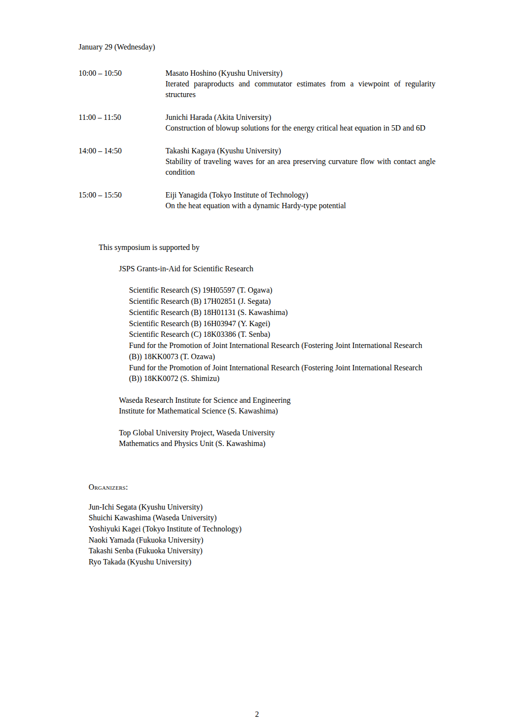January 29 (Wednesday)
| 10:00 – 10:50 | Masato Hoshino (Kyushu University) Iterated paraproducts and commutator estimates from a viewpoint of regularity structures |
| 11:00 – 11:50 | Junichi Harada (Akita University) Construction of blowup solutions for the energy critical heat equation in 5D and 6D |
| 14:00 – 14:50 | Takashi Kagaya (Kyushu University) Stability of traveling waves for an area preserving curvature flow with contact angle condition |
| 15:00 – 15:50 | Eiji Yanagida (Tokyo Institute of Technology) On the heat equation with a dynamic Hardy-type potential |
This symposium is supported by
JSPS Grants-in-Aid for Scientific Research
Scientific Research (S) 19H05597 (T. Ogawa)
Scientific Research (B) 17H02851 (J. Segata)
Scientific Research (B) 18H01131 (S. Kawashima)
Scientific Research (B) 16H03947 (Y. Kagei)
Scientific Research (C) 18K03386 (T. Senba)
Fund for the Promotion of Joint International Research (Fostering Joint International Research (B)) 18KK0073 (T. Ozawa)
Fund for the Promotion of Joint International Research (Fostering Joint International Research (B)) 18KK0072 (S. Shimizu)
Waseda Research Institute for Science and Engineering
Institute for Mathematical Science (S. Kawashima)
Top Global University Project, Waseda University
Mathematics and Physics Unit (S. Kawashima)
Organizers:
Jun-Ichi Segata (Kyushu University)
Shuichi Kawashima (Waseda University)
Yoshiyuki Kagei (Tokyo Institute of Technology)
Naoki Yamada (Fukuoka University)
Takashi Senba (Fukuoka University)
Ryo Takada (Kyushu University)
2